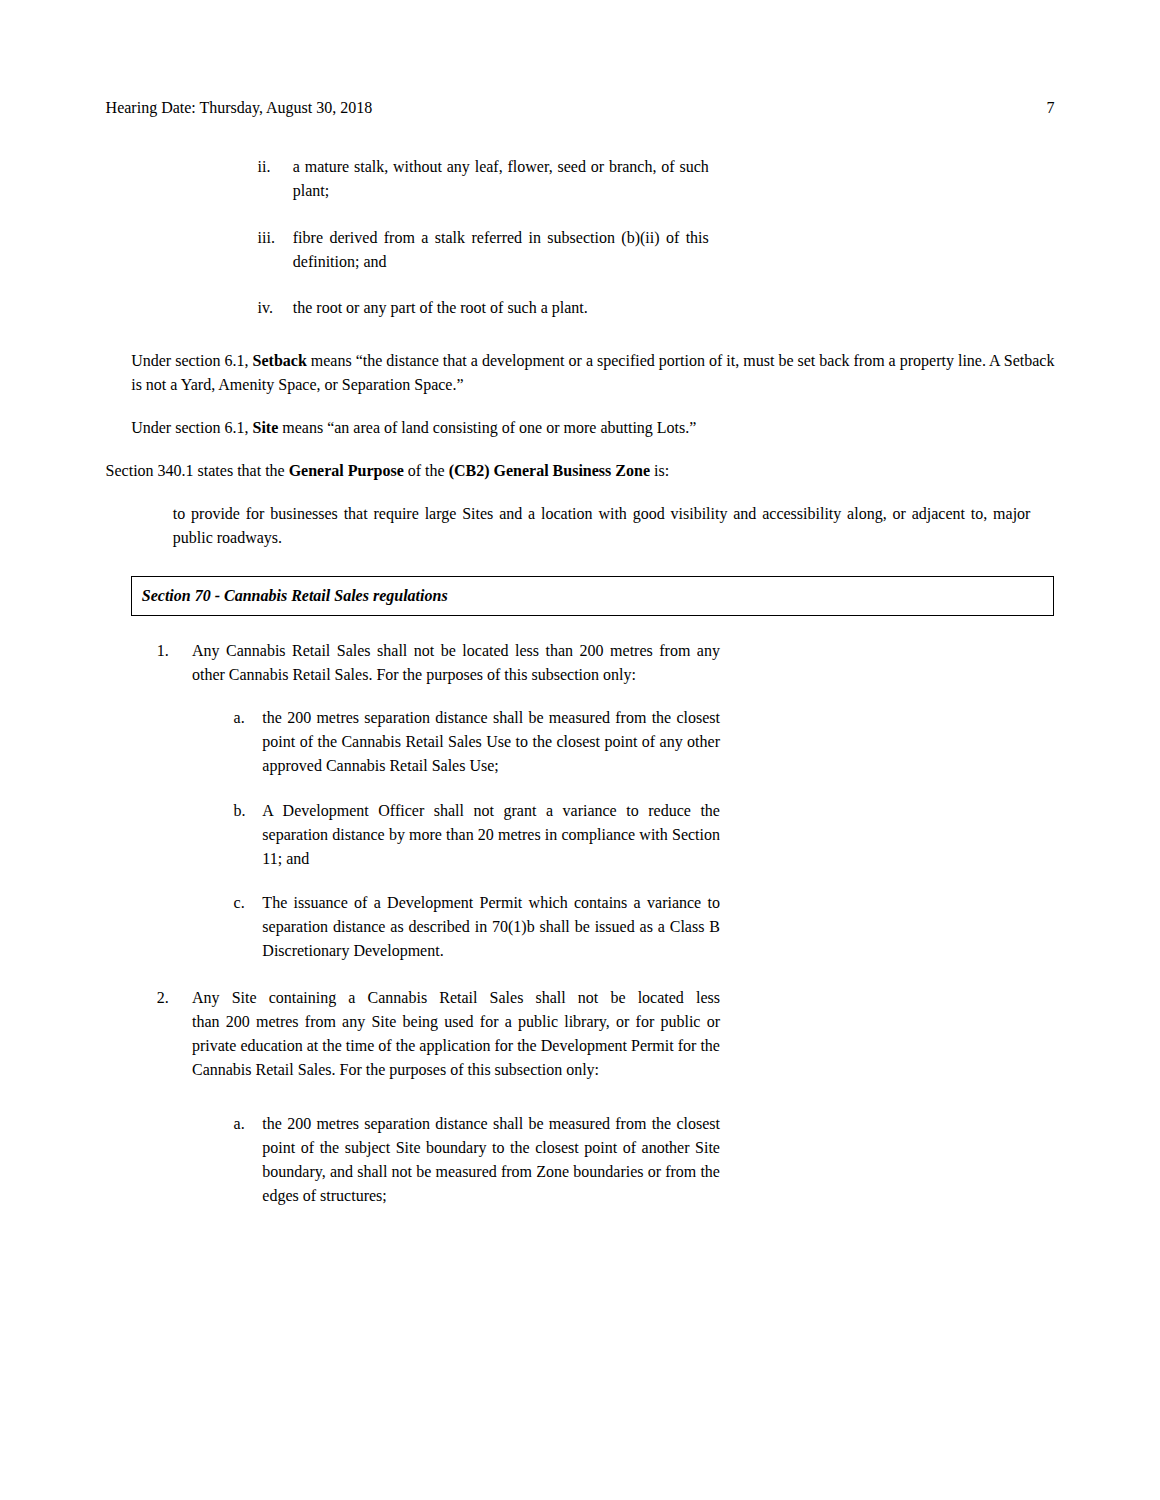Hearing Date: Thursday, August 30, 2018 7
ii. a mature stalk, without any leaf, flower, seed or branch, of such plant;
iii. fibre derived from a stalk referred in subsection (b)(ii) of this definition; and
iv. the root or any part of the root of such a plant.
Under section 6.1, Setback means “the distance that a development or a specified portion of it, must be set back from a property line. A Setback is not a Yard, Amenity Space, or Separation Space.”
Under section 6.1, Site means “an area of land consisting of one or more abutting Lots.”
Section 340.1 states that the General Purpose of the (CB2) General Business Zone is:
to provide for businesses that require large Sites and a location with good visibility and accessibility along, or adjacent to, major public roadways.
Section 70 - Cannabis Retail Sales regulations
1.
Any Cannabis Retail Sales shall not be located less than 200 metres from any other Cannabis Retail Sales. For the purposes of this subsection only:
a. the 200 metres separation distance shall be measured from the closest point of the Cannabis Retail Sales Use to the closest point of any other approved Cannabis Retail Sales Use;
b. A Development Officer shall not grant a variance to reduce the separation distance by more than 20 metres in compliance with Section 11; and
c. The issuance of a Development Permit which contains a variance to separation distance as described in 70(1)b shall be issued as a Class B Discretionary Development.
2.
Any Site containing a Cannabis Retail Sales shall not be located less than 200 metres from any Site being used for a public library, or for public or private education at the time of the application for the Development Permit for the Cannabis Retail Sales. For the purposes of this subsection only:
a. the 200 metres separation distance shall be measured from the closest point of the subject Site boundary to the closest point of another Site boundary, and shall not be measured from Zone boundaries or from the edges of structures;